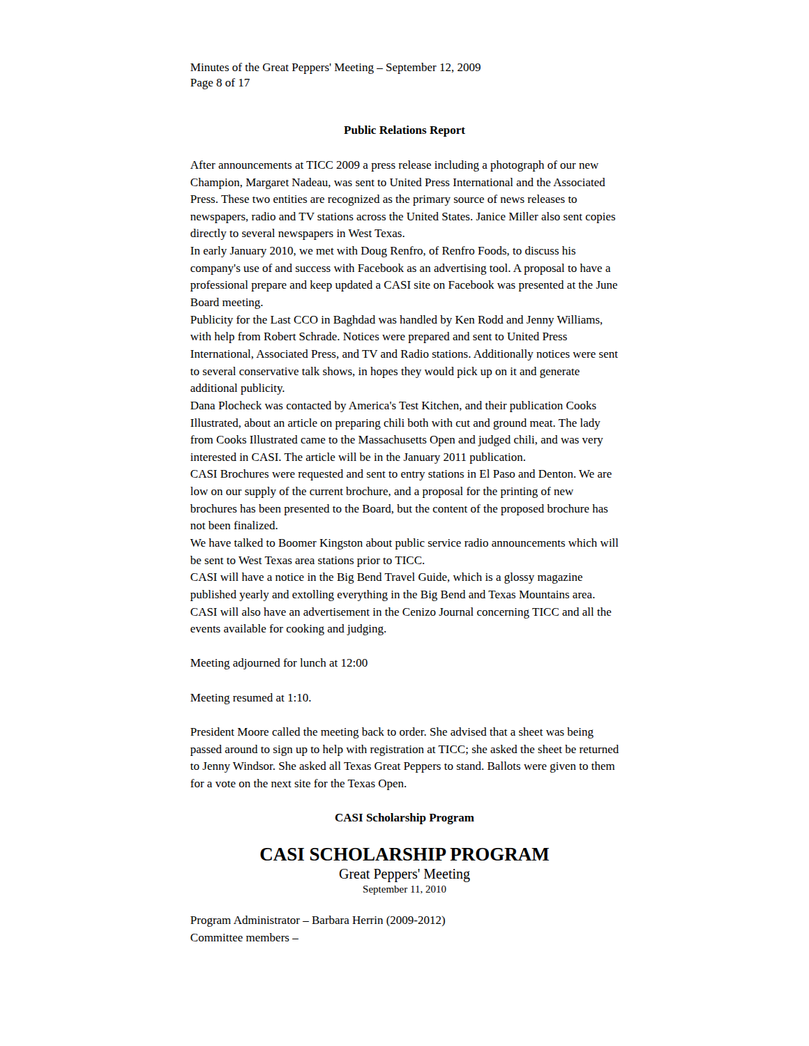Minutes of the Great Peppers' Meeting – September 12, 2009
Page 8 of 17
Public Relations Report
After announcements at TICC 2009 a press release including a photograph of our new Champion, Margaret Nadeau, was sent to United Press International and the Associated Press. These two entities are recognized as the primary source of news releases to newspapers, radio and TV stations across the United States. Janice Miller also sent copies directly to several newspapers in West Texas.
In early January 2010, we met with Doug Renfro, of Renfro Foods, to discuss his company's use of and success with Facebook as an advertising tool. A proposal to have a professional prepare and keep updated a CASI site on Facebook was presented at the June Board meeting.
Publicity for the Last CCO in Baghdad was handled by Ken Rodd and Jenny Williams, with help from Robert Schrade. Notices were prepared and sent to United Press International, Associated Press, and TV and Radio stations. Additionally notices were sent to several conservative talk shows, in hopes they would pick up on it and generate additional publicity.
Dana Plocheck was contacted by America's Test Kitchen, and their publication Cooks Illustrated, about an article on preparing chili both with cut and ground meat. The lady from Cooks Illustrated came to the Massachusetts Open and judged chili, and was very interested in CASI. The article will be in the January 2011 publication.
CASI Brochures were requested and sent to entry stations in El Paso and Denton. We are low on our supply of the current brochure, and a proposal for the printing of new brochures has been presented to the Board, but the content of the proposed brochure has not been finalized.
We have talked to Boomer Kingston about public service radio announcements which will be sent to West Texas area stations prior to TICC.
CASI will have a notice in the Big Bend Travel Guide, which is a glossy magazine published yearly and extolling everything in the Big Bend and Texas Mountains area. CASI will also have an advertisement in the Cenizo Journal concerning TICC and all the events available for cooking and judging.
Meeting adjourned for lunch at 12:00
Meeting resumed at 1:10.
President Moore called the meeting back to order. She advised that a sheet was being passed around to sign up to help with registration at TICC; she asked the sheet be returned to Jenny Windsor. She asked all Texas Great Peppers to stand. Ballots were given to them for a vote on the next site for the Texas Open.
CASI Scholarship Program
CASI SCHOLARSHIP PROGRAM
Great Peppers' Meeting
September 11, 2010
Program Administrator – Barbara Herrin (2009-2012)
Committee members –